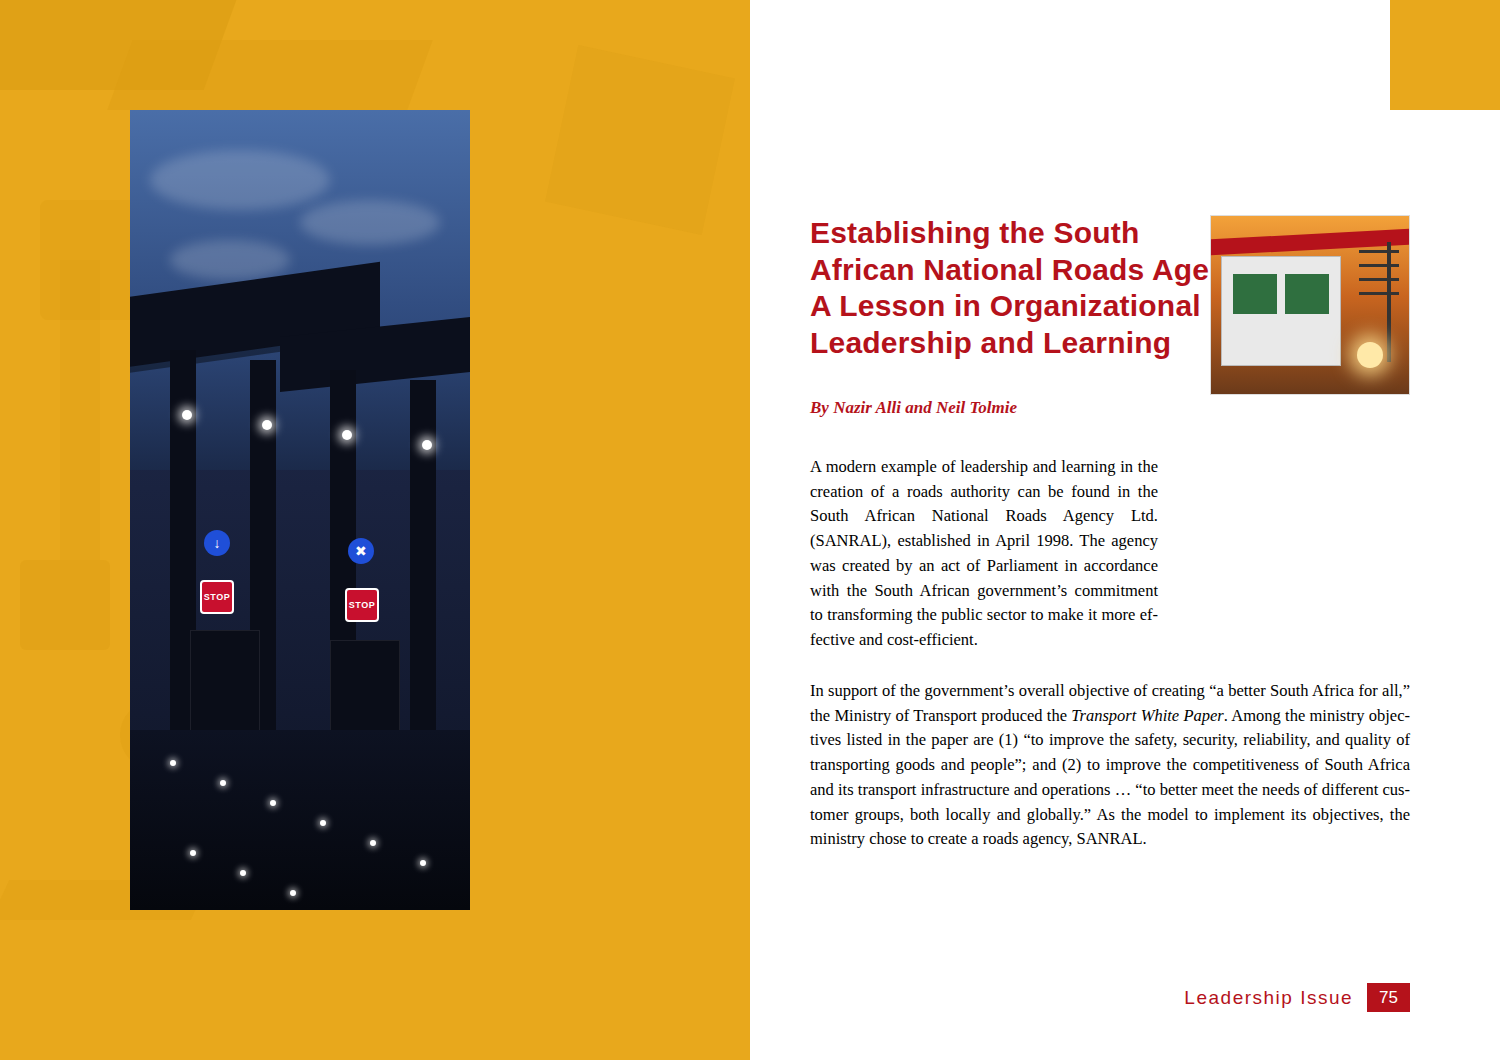↓
✖
STOP
STOP
↑
↑
Establishing the South
African National Roads Agency:
A Lesson in Organizational
Leadership and Learning
By Nazir Alli and Neil Tolmie
A modern example of leadership and learning in the creation of a roads authority can be found in the South African National Roads Agency Ltd. (SANRAL), established in April 1998. The agency was created by an act of Parliament in accordance with the South African government’s commitment to transforming the public sector to make it more effective and cost-efficient.
In support of the government’s overall objective of creating “a better South Africa for all,” the Ministry of Transport produced the Transport White Paper. Among the ministry objectives listed in the paper are (1) “to improve the safety, security, reliability, and quality of transporting goods and people”; and (2) to improve the competitiveness of South Africa and its transport infrastructure and operations … “to better meet the needs of different customer groups, both locally and globally.” As the model to implement its objectives, the ministry chose to create a roads agency, SANRAL.
Leadership Issue 75